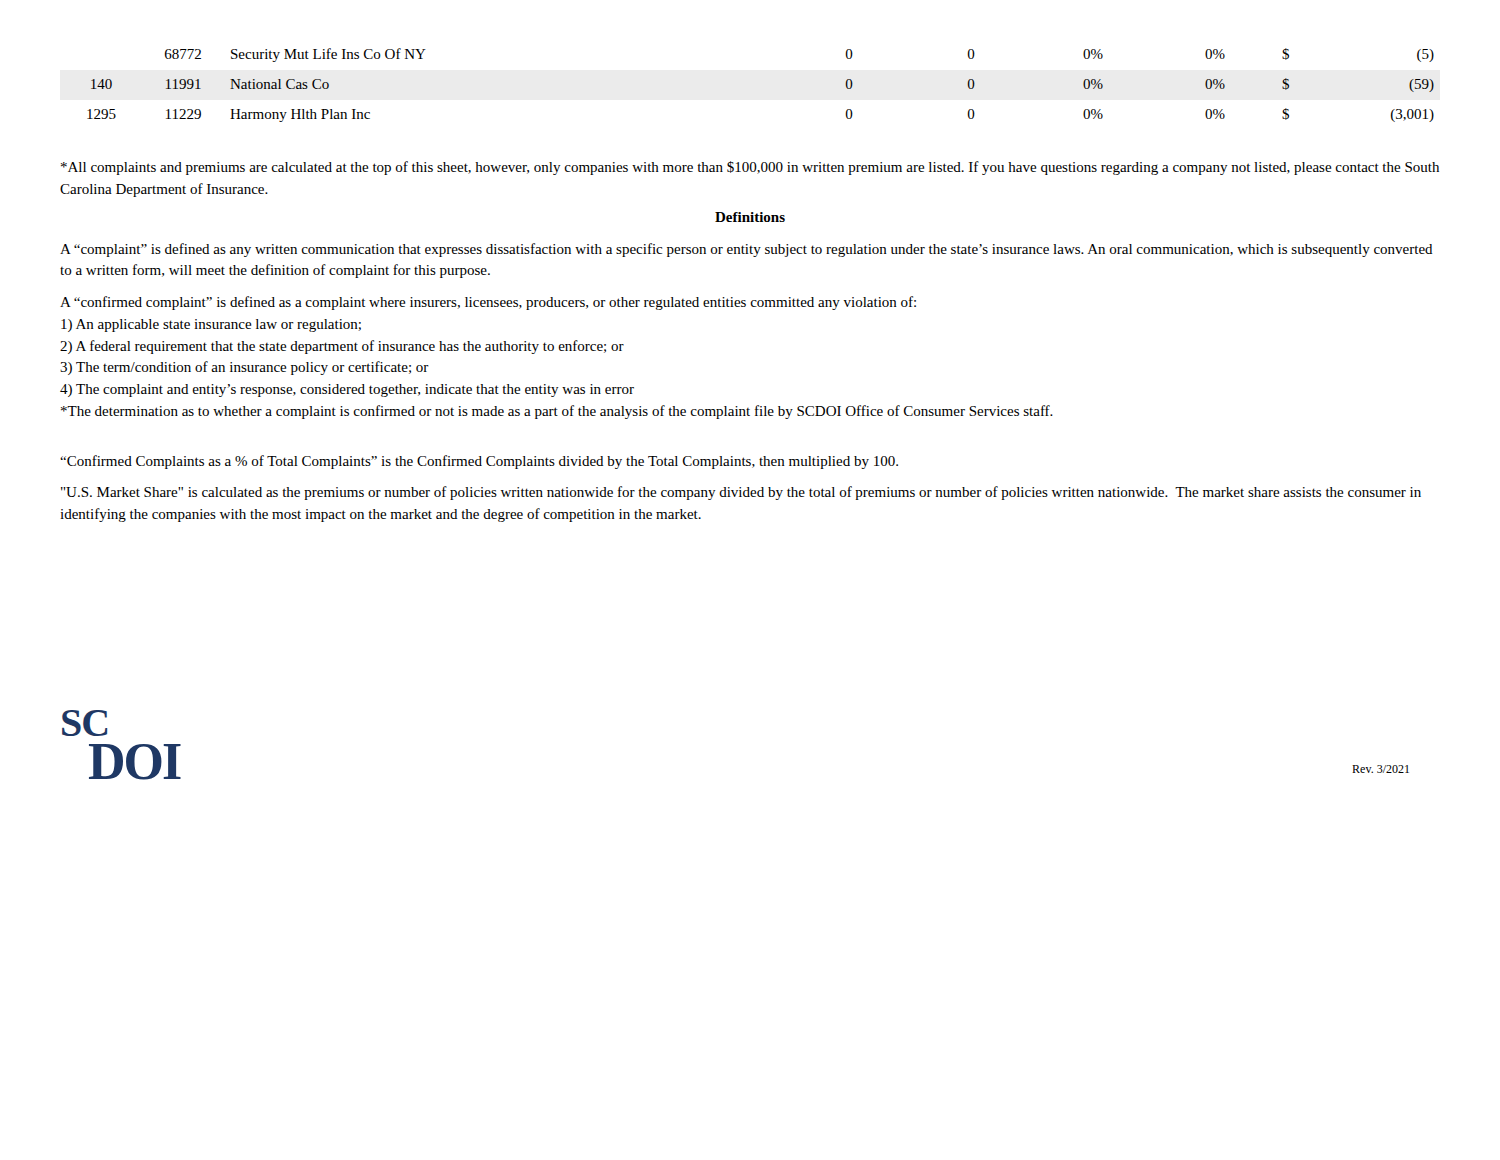| | 68772 | Security Mut Life Ins Co Of NY | 0 | 0 | 0% | 0% | $ | (5) |
| 140 | 11991 | National Cas Co | 0 | 0 | 0% | 0% | $ | (59) |
| 1295 | 11229 | Harmony Hlth Plan Inc | 0 | 0 | 0% | 0% | $ | (3,001) |
*All complaints and premiums are calculated at the top of this sheet, however, only companies with more than $100,000 in written premium are listed. If you have questions regarding a company not listed, please contact the South Carolina Department of Insurance.
Definitions
A “complaint” is defined as any written communication that expresses dissatisfaction with a specific person or entity subject to regulation under the state’s insurance laws. An oral communication, which is subsequently converted to a written form, will meet the definition of complaint for this purpose.
A “confirmed complaint” is defined as a complaint where insurers, licensees, producers, or other regulated entities committed any violation of:
1) An applicable state insurance law or regulation;
2) A federal requirement that the state department of insurance has the authority to enforce; or
3) The term/condition of an insurance policy or certificate; or
4) The complaint and entity’s response, considered together, indicate that the entity was in error
*The determination as to whether a complaint is confirmed or not is made as a part of the analysis of the complaint file by SCDOI Office of Consumer Services staff.
“Confirmed Complaints as a % of Total Complaints” is the Confirmed Complaints divided by the Total Complaints, then multiplied by 100.
"U.S. Market Share" is calculated as the premiums or number of policies written nationwide for the company divided by the total of premiums or number of policies written nationwide. The market share assists the consumer in identifying the companies with the most impact on the market and the degree of competition in the market.
SC
DOI
Rev. 3/2021